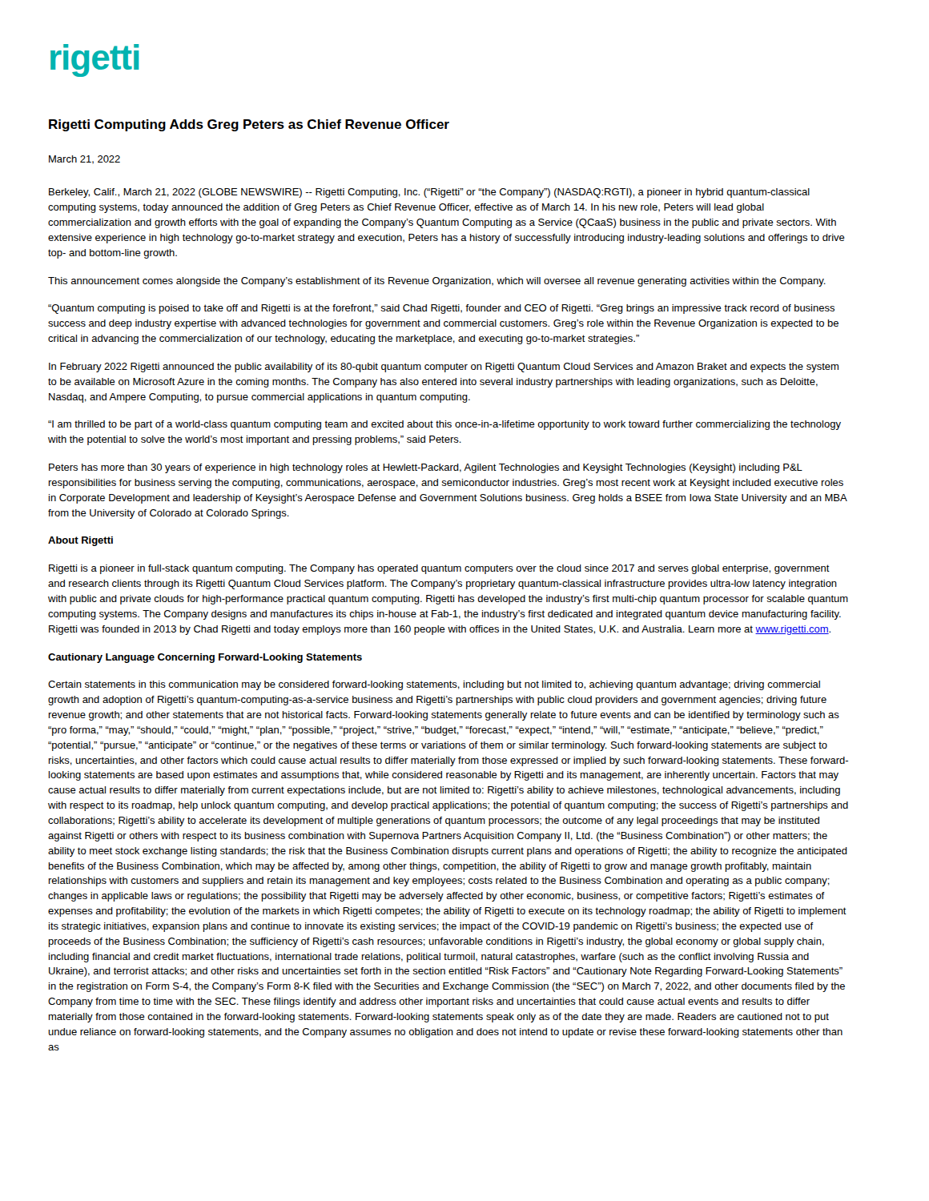rigetti
Rigetti Computing Adds Greg Peters as Chief Revenue Officer
March 21, 2022
Berkeley, Calif., March 21, 2022 (GLOBE NEWSWIRE) -- Rigetti Computing, Inc. (“Rigetti” or “the Company”) (NASDAQ:RGTI), a pioneer in hybrid quantum-classical computing systems, today announced the addition of Greg Peters as Chief Revenue Officer, effective as of March 14. In his new role, Peters will lead global commercialization and growth efforts with the goal of expanding the Company’s Quantum Computing as a Service (QCaaS) business in the public and private sectors. With extensive experience in high technology go-to-market strategy and execution, Peters has a history of successfully introducing industry-leading solutions and offerings to drive top- and bottom-line growth.
This announcement comes alongside the Company’s establishment of its Revenue Organization, which will oversee all revenue generating activities within the Company.
“Quantum computing is poised to take off and Rigetti is at the forefront,” said Chad Rigetti, founder and CEO of Rigetti. “Greg brings an impressive track record of business success and deep industry expertise with advanced technologies for government and commercial customers. Greg’s role within the Revenue Organization is expected to be critical in advancing the commercialization of our technology, educating the marketplace, and executing go-to-market strategies.”
In February 2022 Rigetti announced the public availability of its 80-qubit quantum computer on Rigetti Quantum Cloud Services and Amazon Braket and expects the system to be available on Microsoft Azure in the coming months. The Company has also entered into several industry partnerships with leading organizations, such as Deloitte, Nasdaq, and Ampere Computing, to pursue commercial applications in quantum computing.
“I am thrilled to be part of a world-class quantum computing team and excited about this once-in-a-lifetime opportunity to work toward further commercializing the technology with the potential to solve the world’s most important and pressing problems,” said Peters.
Peters has more than 30 years of experience in high technology roles at Hewlett-Packard, Agilent Technologies and Keysight Technologies (Keysight) including P&L responsibilities for business serving the computing, communications, aerospace, and semiconductor industries. Greg’s most recent work at Keysight included executive roles in Corporate Development and leadership of Keysight’s Aerospace Defense and Government Solutions business. Greg holds a BSEE from Iowa State University and an MBA from the University of Colorado at Colorado Springs.
About Rigetti
Rigetti is a pioneer in full-stack quantum computing. The Company has operated quantum computers over the cloud since 2017 and serves global enterprise, government and research clients through its Rigetti Quantum Cloud Services platform. The Company’s proprietary quantum-classical infrastructure provides ultra-low latency integration with public and private clouds for high-performance practical quantum computing. Rigetti has developed the industry’s first multi-chip quantum processor for scalable quantum computing systems. The Company designs and manufactures its chips in-house at Fab-1, the industry’s first dedicated and integrated quantum device manufacturing facility. Rigetti was founded in 2013 by Chad Rigetti and today employs more than 160 people with offices in the United States, U.K. and Australia. Learn more at www.rigetti.com.
Cautionary Language Concerning Forward-Looking Statements
Certain statements in this communication may be considered forward-looking statements, including but not limited to, achieving quantum advantage; driving commercial growth and adoption of Rigetti’s quantum-computing-as-a-service business and Rigetti’s partnerships with public cloud providers and government agencies; driving future revenue growth; and other statements that are not historical facts. Forward-looking statements generally relate to future events and can be identified by terminology such as “pro forma,” “may,” “should,” “could,” “might,” “plan,” “possible,” “project,” “strive,” “budget,” “forecast,” “expect,” “intend,” “will,” “estimate,” “anticipate,” “believe,” “predict,” “potential,” “pursue,” “anticipate” or “continue,” or the negatives of these terms or variations of them or similar terminology. Such forward-looking statements are subject to risks, uncertainties, and other factors which could cause actual results to differ materially from those expressed or implied by such forward-looking statements. These forward-looking statements are based upon estimates and assumptions that, while considered reasonable by Rigetti and its management, are inherently uncertain. Factors that may cause actual results to differ materially from current expectations include, but are not limited to: Rigetti’s ability to achieve milestones, technological advancements, including with respect to its roadmap, help unlock quantum computing, and develop practical applications; the potential of quantum computing; the success of Rigetti’s partnerships and collaborations; Rigetti’s ability to accelerate its development of multiple generations of quantum processors; the outcome of any legal proceedings that may be instituted against Rigetti or others with respect to its business combination with Supernova Partners Acquisition Company II, Ltd. (the “Business Combination”) or other matters; the ability to meet stock exchange listing standards; the risk that the Business Combination disrupts current plans and operations of Rigetti; the ability to recognize the anticipated benefits of the Business Combination, which may be affected by, among other things, competition, the ability of Rigetti to grow and manage growth profitably, maintain relationships with customers and suppliers and retain its management and key employees; costs related to the Business Combination and operating as a public company; changes in applicable laws or regulations; the possibility that Rigetti may be adversely affected by other economic, business, or competitive factors; Rigetti’s estimates of expenses and profitability; the evolution of the markets in which Rigetti competes; the ability of Rigetti to execute on its technology roadmap; the ability of Rigetti to implement its strategic initiatives, expansion plans and continue to innovate its existing services; the impact of the COVID-19 pandemic on Rigetti’s business; the expected use of proceeds of the Business Combination; the sufficiency of Rigetti’s cash resources; unfavorable conditions in Rigetti’s industry, the global economy or global supply chain, including financial and credit market fluctuations, international trade relations, political turmoil, natural catastrophes, warfare (such as the conflict involving Russia and Ukraine), and terrorist attacks; and other risks and uncertainties set forth in the section entitled “Risk Factors” and “Cautionary Note Regarding Forward-Looking Statements” in the registration on Form S-4, the Company’s Form 8-K filed with the Securities and Exchange Commission (the “SEC”) on March 7, 2022, and other documents filed by the Company from time to time with the SEC. These filings identify and address other important risks and uncertainties that could cause actual events and results to differ materially from those contained in the forward-looking statements. Forward-looking statements speak only as of the date they are made. Readers are cautioned not to put undue reliance on forward-looking statements, and the Company assumes no obligation and does not intend to update or revise these forward-looking statements other than as